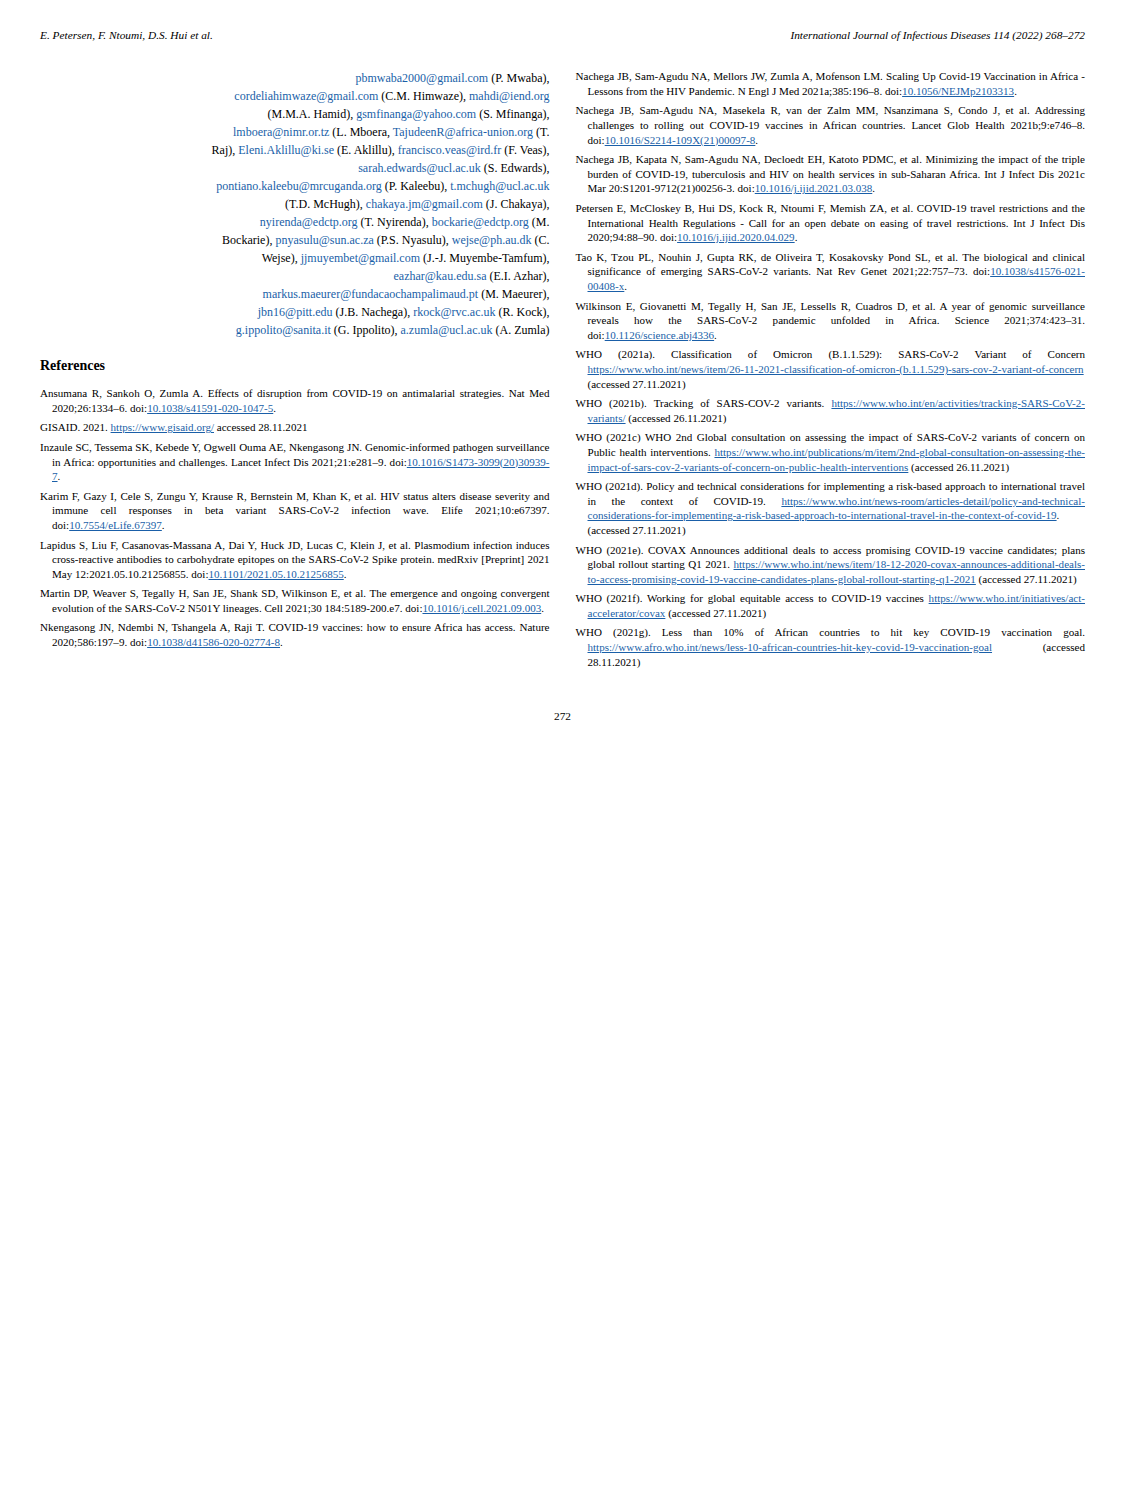E. Petersen, F. Ntoumi, D.S. Hui et al.
International Journal of Infectious Diseases 114 (2022) 268–272
pbmwaba2000@gmail.com (P. Mwaba),
cordeliahimwaze@gmail.com (C.M. Himwaze), mahdi@iend.org
(M.M.A. Hamid), gsmfinanga@yahoo.com (S. Mfinanga),
lmboera@nimr.or.tz (L. Mboera, TajudeenR@africa-union.org (T.
Raj), Eleni.Aklillu@ki.se (E. Aklillu), francisco.veas@ird.fr (F. Veas),
sarah.edwards@ucl.ac.uk (S. Edwards),
pontiano.kaleebu@mrcuganda.org (P. Kaleebu), t.mchugh@ucl.ac.uk
(T.D. McHugh), chakaya.jm@gmail.com (J. Chakaya),
nyirenda@edctp.org (T. Nyirenda), bockarie@edctp.org (M.
Bockarie), pnyasulu@sun.ac.za (P.S. Nyasulu), wejse@ph.au.dk (C.
Wejse), jjmuyembet@gmail.com (J.-J. Muyembe-Tamfum),
eazhar@kau.edu.sa (E.I. Azhar),
markus.maeurer@fundacaochampalimaud.pt (M. Maeurer),
jbn16@pitt.edu (J.B. Nachega), rkock@rvc.ac.uk (R. Kock),
g.ippolito@sanita.it (G. Ippolito), a.zumla@ucl.ac.uk (A. Zumla)
References
Ansumana R, Sankoh O, Zumla A. Effects of disruption from COVID-19 on antimalarial strategies. Nat Med 2020;26:1334–6. doi:10.1038/s41591-020-1047-5.
GISAID. 2021. https://www.gisaid.org/ accessed 28.11.2021
Inzaule SC, Tessema SK, Kebede Y, Ogwell Ouma AE, Nkengasong JN. Genomic-informed pathogen surveillance in Africa: opportunities and challenges. Lancet Infect Dis 2021;21:e281–9. doi:10.1016/S1473-3099(20)30939-7.
Karim F, Gazy I, Cele S, Zungu Y, Krause R, Bernstein M, Khan K, et al. HIV status alters disease severity and immune cell responses in beta variant SARS-CoV-2 infection wave. Elife 2021;10:e67397. doi:10.7554/eLife.67397.
Lapidus S, Liu F, Casanovas-Massana A, Dai Y, Huck JD, Lucas C, Klein J, et al. Plasmodium infection induces cross-reactive antibodies to carbohydrate epitopes on the SARS-CoV-2 Spike protein. medRxiv [Preprint] 2021 May 12:2021.05.10.21256855. doi:10.1101/2021.05.10.21256855.
Martin DP, Weaver S, Tegally H, San JE, Shank SD, Wilkinson E, et al. The emergence and ongoing convergent evolution of the SARS-CoV-2 N501Y lineages. Cell 2021;30 184:5189-200.e7. doi:10.1016/j.cell.2021.09.003.
Nkengasong JN, Ndembi N, Tshangela A, Raji T. COVID-19 vaccines: how to ensure Africa has access. Nature 2020;586:197–9. doi:10.1038/d41586-020-02774-8.
Nachega JB, Sam-Agudu NA, Mellors JW, Zumla A, Mofenson LM. Scaling Up Covid-19 Vaccination in Africa - Lessons from the HIV Pandemic. N Engl J Med 2021a;385:196–8. doi:10.1056/NEJMp2103313.
Nachega JB, Sam-Agudu NA, Masekela R, van der Zalm MM, Nsanzimana S, Condo J, et al. Addressing challenges to rolling out COVID-19 vaccines in African countries. Lancet Glob Health 2021b;9:e746–8. doi:10.1016/S2214-109X(21)00097-8.
Nachega JB, Kapata N, Sam-Agudu NA, Decloedt EH, Katoto PDMC, et al. Minimizing the impact of the triple burden of COVID-19, tuberculosis and HIV on health services in sub-Saharan Africa. Int J Infect Dis 2021c Mar 20:S1201-9712(21)00256-3. doi:10.1016/j.ijid.2021.03.038.
Petersen E, McCloskey B, Hui DS, Kock R, Ntoumi F, Memish ZA, et al. COVID-19 travel restrictions and the International Health Regulations - Call for an open debate on easing of travel restrictions. Int J Infect Dis 2020;94:88–90. doi:10.1016/j.ijid.2020.04.029.
Tao K, Tzou PL, Nouhin J, Gupta RK, de Oliveira T, Kosakovsky Pond SL, et al. The biological and clinical significance of emerging SARS-CoV-2 variants. Nat Rev Genet 2021;22:757–73. doi:10.1038/s41576-021-00408-x.
Wilkinson E, Giovanetti M, Tegally H, San JE, Lessells R, Cuadros D, et al. A year of genomic surveillance reveals how the SARS-CoV-2 pandemic unfolded in Africa. Science 2021;374:423–31. doi:10.1126/science.abj4336.
WHO (2021a). Classification of Omicron (B.1.1.529): SARS-CoV-2 Variant of Concern https://www.who.int/news/item/26-11-2021-classification-of-omicron-(b.1.1.529)-sars-cov-2-variant-of-concern (accessed 27.11.2021)
WHO (2021b). Tracking of SARS-COV-2 variants. https://www.who.int/en/activities/tracking-SARS-CoV-2-variants/ (accessed 26.11.2021)
WHO (2021c) WHO 2nd Global consultation on assessing the impact of SARS-CoV-2 variants of concern on Public health interventions. https://www.who.int/publications/m/item/2nd-global-consultation-on-assessing-the-impact-of-sars-cov-2-variants-of-concern-on-public-health-interventions (accessed 26.11.2021)
WHO (2021d). Policy and technical considerations for implementing a risk-based approach to international travel in the context of COVID-19. https://www.who.int/news-room/articles-detail/policy-and-technical-considerations-for-implementing-a-risk-based-approach-to-international-travel-in-the-context-of-covid-19. (accessed 27.11.2021)
WHO (2021e). COVAX Announces additional deals to access promising COVID-19 vaccine candidates; plans global rollout starting Q1 2021. https://www.who.int/news/item/18-12-2020-covax-announces-additional-deals-to-access-promising-covid-19-vaccine-candidates-plans-global-rollout-starting-q1-2021 (accessed 27.11.2021)
WHO (2021f). Working for global equitable access to COVID-19 vaccines https://www.who.int/initiatives/act-accelerator/covax (accessed 27.11.2021)
WHO (2021g). Less than 10% of African countries to hit key COVID-19 vaccination goal. https://www.afro.who.int/news/less-10-african-countries-hit-key-covid-19-vaccination-goal (accessed 28.11.2021)
272